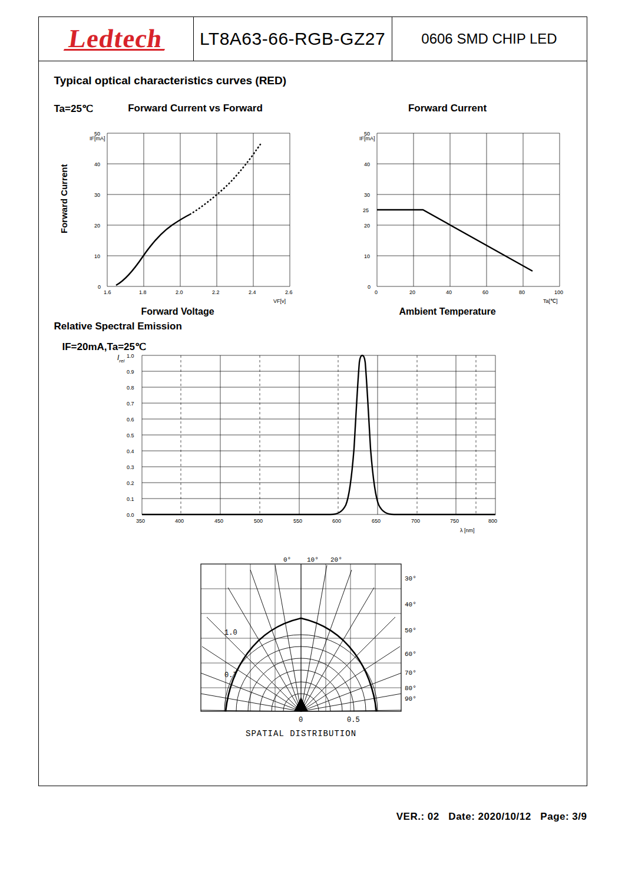Ledtech
LT8A63-66-RGB-GZ27
0606 SMD CHIP LED
Typical optical characteristics curves (RED)
Ta=25℃
Forward Current vs Forward
IF[mA] Forward Current 1.6 1.8 2.0 2.2 2.4 2.6 0 10 20 30 40 50 VF[v]
Forward Voltage
Forward Current
IF[mA] 0 20 40 60 80 100 0 10 20 30 40 50 25 Ta[℃]
Ambient Temperature
Relative Spectral Emission
IF=20mA,Ta=25℃
Irel 0.0 0.1 0.2 0.3 0.4 0.5 0.6 0.7 0.8 0.9 1.0 350 400 450 500 550 600 650 700 750 800 λ [nm]
0° 10° 20° 30° 40° 50° 60° 70° 80° 90° 1.0 0.7 0 0.5 SPATIAL DISTRIBUTION
VER.: 02 Date: 2020/10/12 Page: 3/9